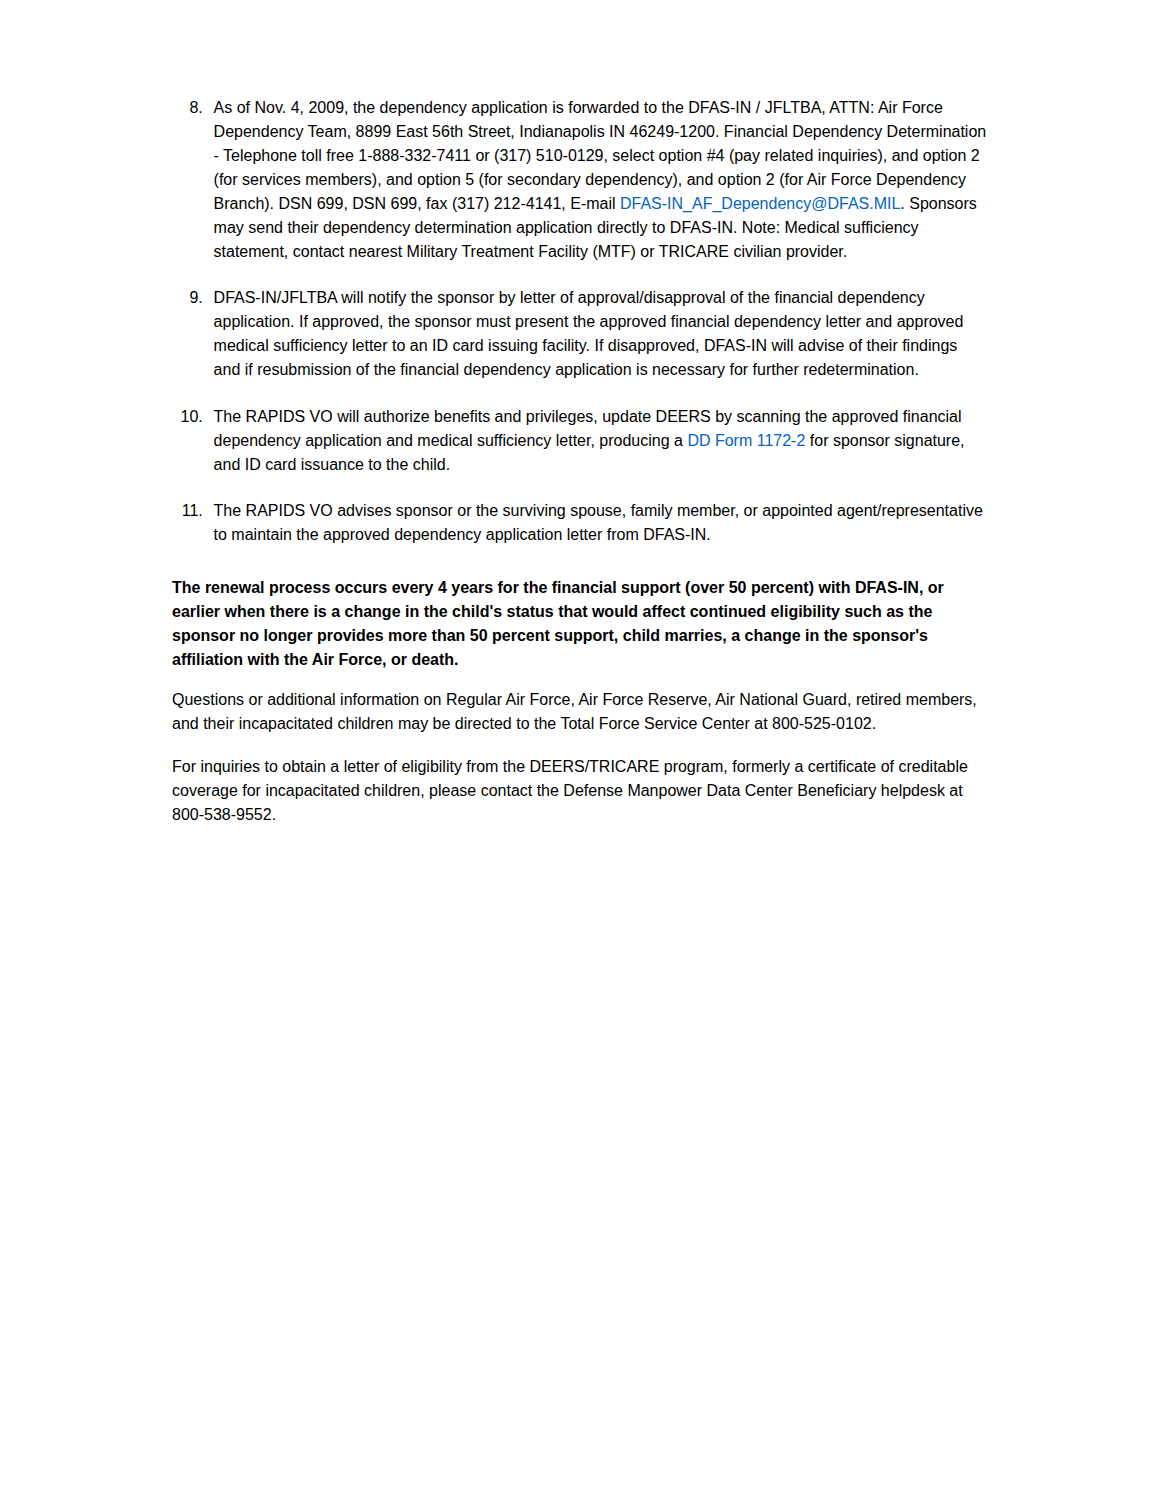As of Nov. 4, 2009, the dependency application is forwarded to the DFAS-IN / JFLTBA, ATTN: Air Force Dependency Team, 8899 East 56th Street, Indianapolis IN 46249-1200. Financial Dependency Determination - Telephone toll free 1-888-332-7411 or (317) 510-0129, select option #4 (pay related inquiries), and option 2 (for services members), and option 5 (for secondary dependency), and option 2 (for Air Force Dependency Branch). DSN 699, DSN 699, fax (317) 212-4141, E-mail DFAS-IN_AF_Dependency@DFAS.MIL. Sponsors may send their dependency determination application directly to DFAS-IN. Note: Medical sufficiency statement, contact nearest Military Treatment Facility (MTF) or TRICARE civilian provider.
DFAS-IN/JFLTBA will notify the sponsor by letter of approval/disapproval of the financial dependency application. If approved, the sponsor must present the approved financial dependency letter and approved medical sufficiency letter to an ID card issuing facility. If disapproved, DFAS-IN will advise of their findings and if resubmission of the financial dependency application is necessary for further redetermination.
The RAPIDS VO will authorize benefits and privileges, update DEERS by scanning the approved financial dependency application and medical sufficiency letter, producing a DD Form 1172-2 for sponsor signature, and ID card issuance to the child.
The RAPIDS VO advises sponsor or the surviving spouse, family member, or appointed agent/representative to maintain the approved dependency application letter from DFAS-IN.
The renewal process occurs every 4 years for the financial support (over 50 percent) with DFAS-IN, or earlier when there is a change in the child's status that would affect continued eligibility such as the sponsor no longer provides more than 50 percent support, child marries, a change in the sponsor's affiliation with the Air Force, or death.
Questions or additional information on Regular Air Force, Air Force Reserve, Air National Guard, retired members, and their incapacitated children may be directed to the Total Force Service Center at 800-525-0102.
For inquiries to obtain a letter of eligibility from the DEERS/TRICARE program, formerly a certificate of creditable coverage for incapacitated children, please contact the Defense Manpower Data Center Beneficiary helpdesk at 800-538-9552.